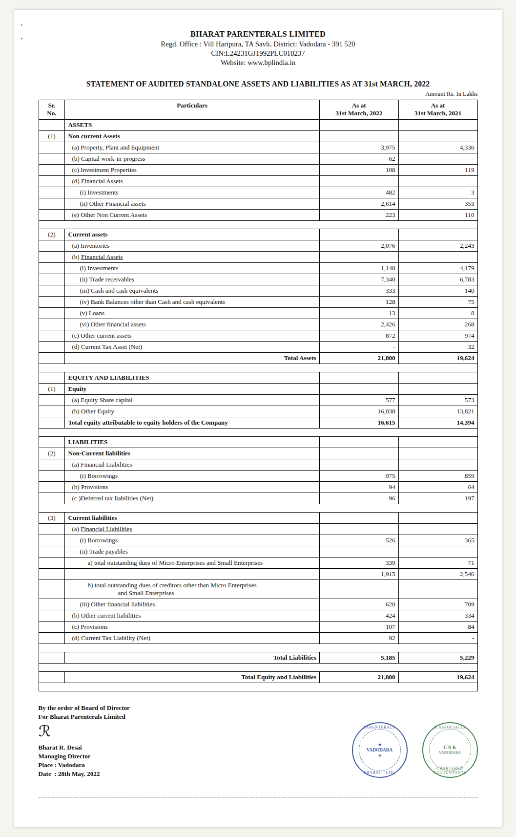•
•
BHARAT PARENTERALS LIMITED
Regd. Office : Vill Haripura, TA Savli, District: Vadodara - 391 520
CIN:L24231GJ1992PLC018237
Website: www.bplindia.in
STATEMENT OF AUDITED STANDALONE ASSETS AND LIABILITIES AS AT 31st MARCH, 2022
Amount Rs. In Lakhs
| Sr. No. | Particulars | As at 31st March, 2022 | As at 31st March, 2021 |
| --- | --- | --- | --- |
| | ASSETS | | |
| (1) | Non current Assets | | |
| | (a) Property, Plant and Equipment | 3,975 | 4,336 |
| | (b) Capital work-in-progress | 62 | - |
| | (c) Investment Properties | 108 | 119 |
| | (d) Financial Assets | | |
| | (i) Investments | 482 | 3 |
| | (ii) Other Financial assets | 2,614 | 353 |
| | (e) Other Non Current Assets | 223 | 110 |
| (2) | Current assets | | |
| | (a) Inventories | 2,076 | 2,243 |
| | (b) Financial Assets | | |
| | (i) Investments | 1,148 | 4,179 |
| | (ii) Trade receivables | 7,340 | 6,783 |
| | (iii) Cash and cash equivalents | 333 | 140 |
| | (iv) Bank Balances other than Cash and cash equivalents | 128 | 75 |
| | (v) Loans | 13 | 8 |
| | (vi) Other financial assets | 2,426 | 268 |
| | (c) Other current assets | 872 | 974 |
| | (d) Current Tax Asset (Net) | - | 32 |
| | Total Assets | 21,800 | 19,624 |
| | EQUITY AND LIABILITIES | | |
| (1) | Equity | | |
| | (a) Equity Share capital | 577 | 573 |
| | (b) Other Equity | 16,038 | 13,821 |
| | Total equity attributable to equity holders of the Company | 16,615 | 14,394 |
| | LIABILITIES | | |
| (2) | Non-Current liabilities | | |
| | (a) Financial Liabilities | | |
| | (i) Borrowings | 975 | 859 |
| | (b) Provisions | 94 | 64 |
| | (c )Deferred tax liabilities (Net) | 96 | 197 |
| (3) | Current liabilities | | |
| | (a) Financial Liabilities | | |
| | (i) Borrowings | 526 | 365 |
| | (ii) Trade payables | | |
| | a) total outstanding dues of Micro Enterprises and Small Enterprises | 339 | 71 |
| | | 1,915 | 2,546 |
| | b) total outstanding dues of creditors other than Micro Enterprises and Small Enterprises | | |
| | (iii) Other financial liabilities | 620 | 709 |
| | (b) Other current liabilities | 424 | 334 |
| | (c) Provisions | 107 | 84 |
| | (d) Current Tax Liability (Net) | 92 | - |
| | Total Liabilities | 5,185 | 5,229 |
| | Total Equity and Liabilities | 21,800 | 19,624 |
By the order of Board of Director
For Bharat Parenterals Limited
ℛ   
Bharat R. Desai
Managing Director
Place : Vadodara
Date : 28th May, 2022
PARENTERALS
★
VADODARA
★
BHARAT LTD.
& ASSOCIATES
C N K
VADODARA
CHARTERED ACCOUNTANTS